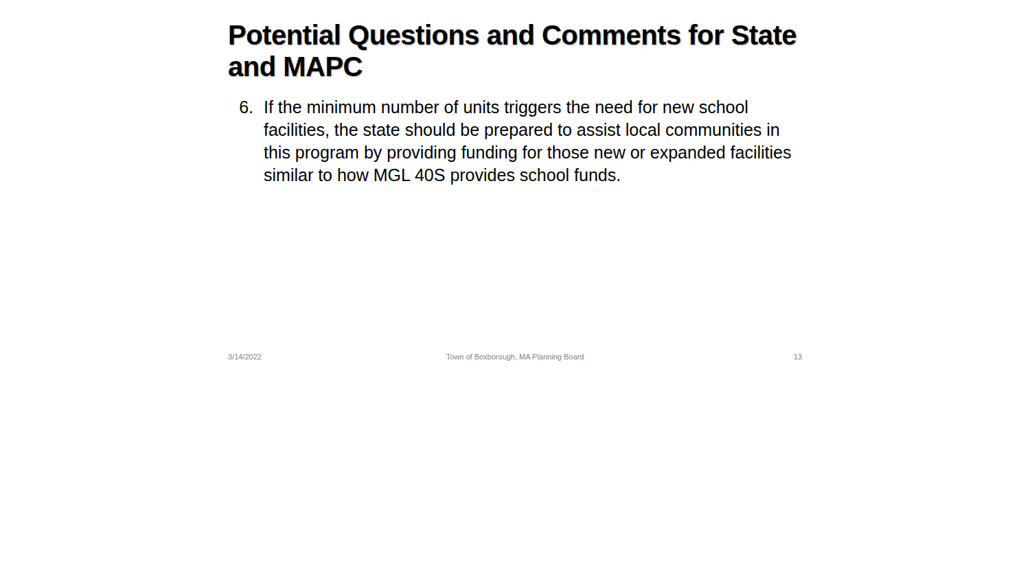Potential Questions and Comments for State and MAPC
If the minimum number of units triggers the need for new school facilities, the state should be prepared to assist local communities in this program by providing funding for those new or expanded facilities similar to how MGL 40S provides school funds.
3/14/2022
Town of Boxborough, MA Planning Board
13